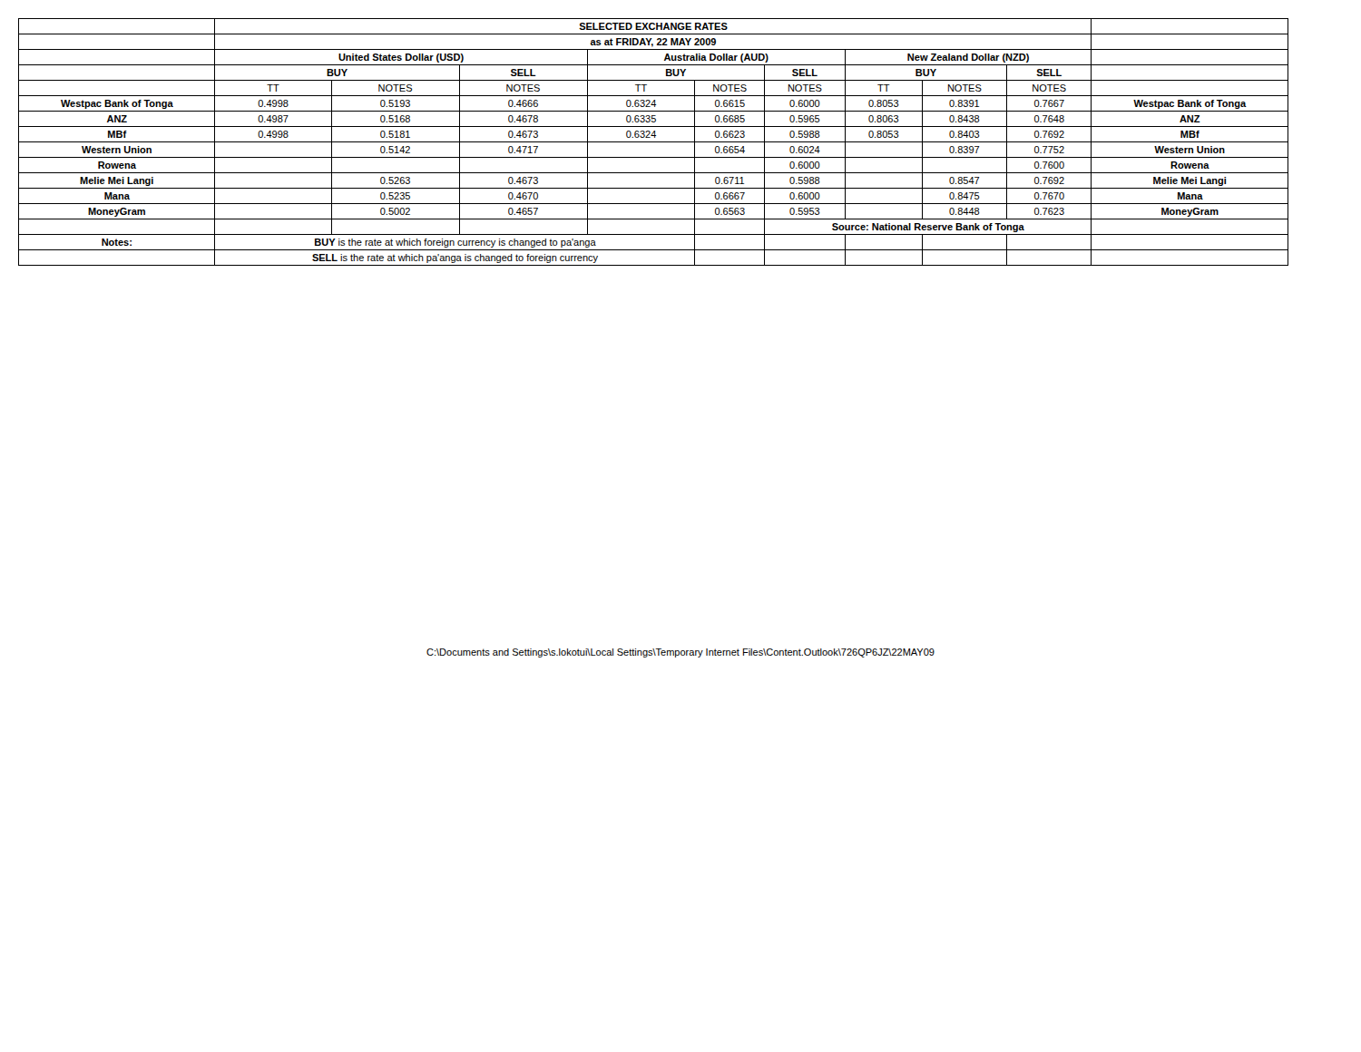| | SELECTED EXCHANGE RATES | |
| | as at FRIDAY, 22 MAY 2009 | |
| | United States Dollar (USD) | Australia Dollar (AUD) | New Zealand Dollar (NZD) | |
| | BUY | SELL | BUY | SELL | BUY | SELL | |
| | TT | NOTES | NOTES | TT | NOTES | NOTES | TT | NOTES | NOTES | |
| Westpac Bank of Tonga | 0.4998 | 0.5193 | 0.4666 | 0.6324 | 0.6615 | 0.6000 | 0.8053 | 0.8391 | 0.7667 | Westpac Bank of Tonga |
| ANZ | 0.4987 | 0.5168 | 0.4678 | 0.6335 | 0.6685 | 0.5965 | 0.8063 | 0.8438 | 0.7648 | ANZ |
| MBf | 0.4998 | 0.5181 | 0.4673 | 0.6324 | 0.6623 | 0.5988 | 0.8053 | 0.8403 | 0.7692 | MBf |
| Western Union | | 0.5142 | 0.4717 | | 0.6654 | 0.6024 | | 0.8397 | 0.7752 | Western Union |
| Rowena | | | | | | 0.6000 | | | 0.7600 | Rowena |
| Melie Mei Langi | | 0.5263 | 0.4673 | | 0.6711 | 0.5988 | | 0.8547 | 0.7692 | Melie Mei Langi |
| Mana | | 0.5235 | 0.4670 | | 0.6667 | 0.6000 | | 0.8475 | 0.7670 | Mana |
| MoneyGram | | 0.5002 | 0.4657 | | 0.6563 | 0.5953 | | 0.8448 | 0.7623 | MoneyGram |
| | | | | | | Source: National Reserve Bank of Tonga | |
| Notes: | BUY is the rate at which foreign currency is changed to pa'anga | | | | | | |
| | SELL is the rate at which pa'anga is changed to foreign currency | | | | | | |
C:\Documents and Settings\s.lokotui\Local Settings\Temporary Internet Files\Content.Outlook\726QP6JZ\22MAY09